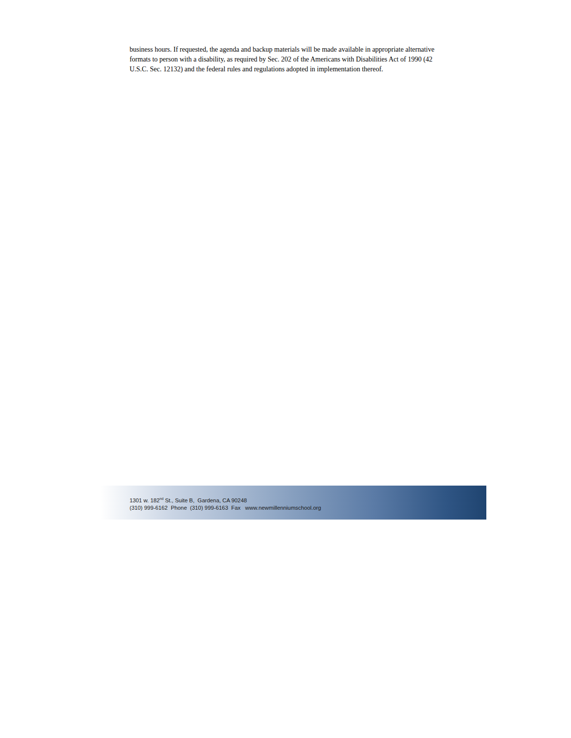business hours. If requested, the agenda and backup materials will be made available in appropriate alternative formats to person with a disability, as required by Sec. 202 of the Americans with Disabilities Act of 1990 (42 U.S.C. Sec. 12132) and the federal rules and regulations adopted in implementation thereof.
1301 w. 182nd St., Suite B, Gardena, CA 90248
(310) 999-6162 Phone (310) 999-6163 Fax www.newmillenniumschool.org